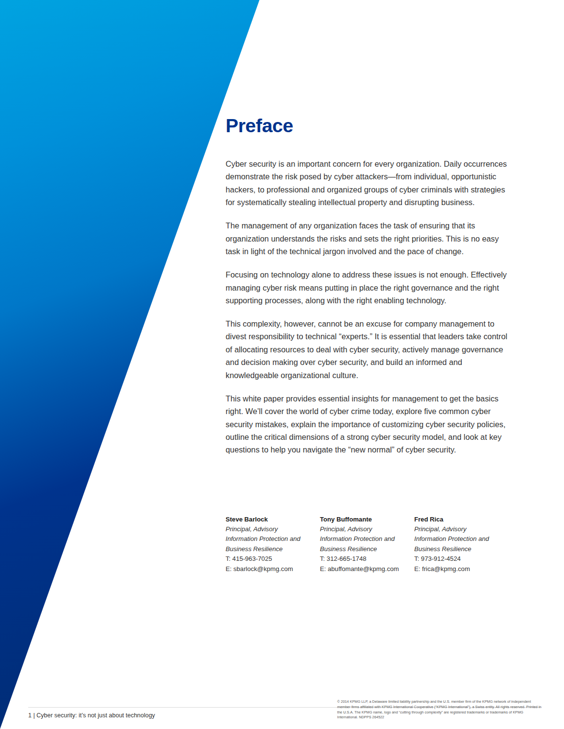Preface
Cyber security is an important concern for every organization. Daily occurrences demonstrate the risk posed by cyber attackers—from individual, opportunistic hackers, to professional and organized groups of cyber criminals with strategies for systematically stealing intellectual property and disrupting business.
The management of any organization faces the task of ensuring that its organization understands the risks and sets the right priorities. This is no easy task in light of the technical jargon involved and the pace of change.
Focusing on technology alone to address these issues is not enough. Effectively managing cyber risk means putting in place the right governance and the right supporting processes, along with the right enabling technology.
This complexity, however, cannot be an excuse for company management to divest responsibility to technical “experts.” It is essential that leaders take control of allocating resources to deal with cyber security, actively manage governance and decision making over cyber security, and build an informed and knowledgeable organizational culture.
This white paper provides essential insights for management to get the basics right. We’ll cover the world of cyber crime today, explore five common cyber security mistakes, explain the importance of customizing cyber security policies, outline the critical dimensions of a strong cyber security model, and look at key questions to help you navigate the “new normal” of cyber security.
Steve Barlock
Principal, Advisory
Information Protection and
Business Resilience
T: 415-963-7025
E: sbarlock@kpmg.com
Tony Buffomante
Principal, Advisory
Information Protection and
Business Resilience
T: 312-665-1748
E: abuffomante@kpmg.com
Fred Rica
Principal, Advisory
Information Protection and
Business Resilience
T: 973-912-4524
E: frica@kpmg.com
1 | Cyber security: it’s not just about technology
© 2014 KPMG LLP, a Delaware limited liability partnership and the U.S. member firm of the KPMG network of independent member firms affiliated with KPMG International Cooperative (“KPMG International”), a Swiss entity. All rights reserved. Printed in the U.S.A. The KPMG name, logo and “cutting through complexity” are registered trademarks or trademarks of KPMG International. NDPPS 264522